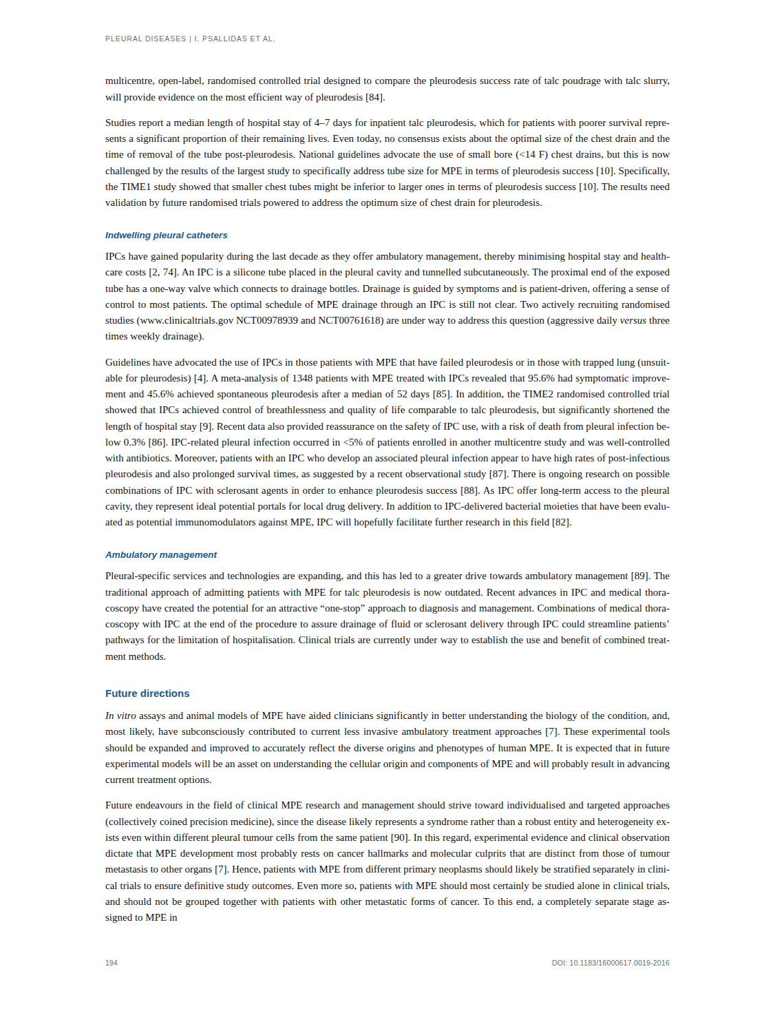Pleural diseases | I. Psallidas et al.
multicentre, open-label, randomised controlled trial designed to compare the pleurodesis success rate of talc poudrage with talc slurry, will provide evidence on the most efficient way of pleurodesis [84].
Studies report a median length of hospital stay of 4–7 days for inpatient talc pleurodesis, which for patients with poorer survival represents a significant proportion of their remaining lives. Even today, no consensus exists about the optimal size of the chest drain and the time of removal of the tube post-pleurodesis. National guidelines advocate the use of small bore (<14 F) chest drains, but this is now challenged by the results of the largest study to specifically address tube size for MPE in terms of pleurodesis success [10]. Specifically, the TIME1 study showed that smaller chest tubes might be inferior to larger ones in terms of pleurodesis success [10]. The results need validation by future randomised trials powered to address the optimum size of chest drain for pleurodesis.
Indwelling pleural catheters
IPCs have gained popularity during the last decade as they offer ambulatory management, thereby minimising hospital stay and healthcare costs [2, 74]. An IPC is a silicone tube placed in the pleural cavity and tunnelled subcutaneously. The proximal end of the exposed tube has a one-way valve which connects to drainage bottles. Drainage is guided by symptoms and is patient-driven, offering a sense of control to most patients. The optimal schedule of MPE drainage through an IPC is still not clear. Two actively recruiting randomised studies (www.clinicaltrials.gov NCT00978939 and NCT00761618) are under way to address this question (aggressive daily versus three times weekly drainage).
Guidelines have advocated the use of IPCs in those patients with MPE that have failed pleurodesis or in those with trapped lung (unsuitable for pleurodesis) [4]. A meta-analysis of 1348 patients with MPE treated with IPCs revealed that 95.6% had symptomatic improvement and 45.6% achieved spontaneous pleurodesis after a median of 52 days [85]. In addition, the TIME2 randomised controlled trial showed that IPCs achieved control of breathlessness and quality of life comparable to talc pleurodesis, but significantly shortened the length of hospital stay [9]. Recent data also provided reassurance on the safety of IPC use, with a risk of death from pleural infection below 0.3% [86]. IPC-related pleural infection occurred in <5% of patients enrolled in another multicentre study and was well-controlled with antibiotics. Moreover, patients with an IPC who develop an associated pleural infection appear to have high rates of post-infectious pleurodesis and also prolonged survival times, as suggested by a recent observational study [87]. There is ongoing research on possible combinations of IPC with sclerosant agents in order to enhance pleurodesis success [88]. As IPC offer long-term access to the pleural cavity, they represent ideal potential portals for local drug delivery. In addition to IPC-delivered bacterial moieties that have been evaluated as potential immunomodulators against MPE, IPC will hopefully facilitate further research in this field [82].
Ambulatory management
Pleural-specific services and technologies are expanding, and this has led to a greater drive towards ambulatory management [89]. The traditional approach of admitting patients with MPE for talc pleurodesis is now outdated. Recent advances in IPC and medical thoracoscopy have created the potential for an attractive “one-stop” approach to diagnosis and management. Combinations of medical thoracoscopy with IPC at the end of the procedure to assure drainage of fluid or sclerosant delivery through IPC could streamline patients’ pathways for the limitation of hospitalisation. Clinical trials are currently under way to establish the use and benefit of combined treatment methods.
Future directions
In vitro assays and animal models of MPE have aided clinicians significantly in better understanding the biology of the condition, and, most likely, have subconsciously contributed to current less invasive ambulatory treatment approaches [7]. These experimental tools should be expanded and improved to accurately reflect the diverse origins and phenotypes of human MPE. It is expected that in future experimental models will be an asset on understanding the cellular origin and components of MPE and will probably result in advancing current treatment options.
Future endeavours in the field of clinical MPE research and management should strive toward individualised and targeted approaches (collectively coined precision medicine), since the disease likely represents a syndrome rather than a robust entity and heterogeneity exists even within different pleural tumour cells from the same patient [90]. In this regard, experimental evidence and clinical observation dictate that MPE development most probably rests on cancer hallmarks and molecular culprits that are distinct from those of tumour metastasis to other organs [7]. Hence, patients with MPE from different primary neoplasms should likely be stratified separately in clinical trials to ensure definitive study outcomes. Even more so, patients with MPE should most certainly be studied alone in clinical trials, and should not be grouped together with patients with other metastatic forms of cancer. To this end, a completely separate stage assigned to MPE in
194 DOI: 10.1183/16000617.0019-2016